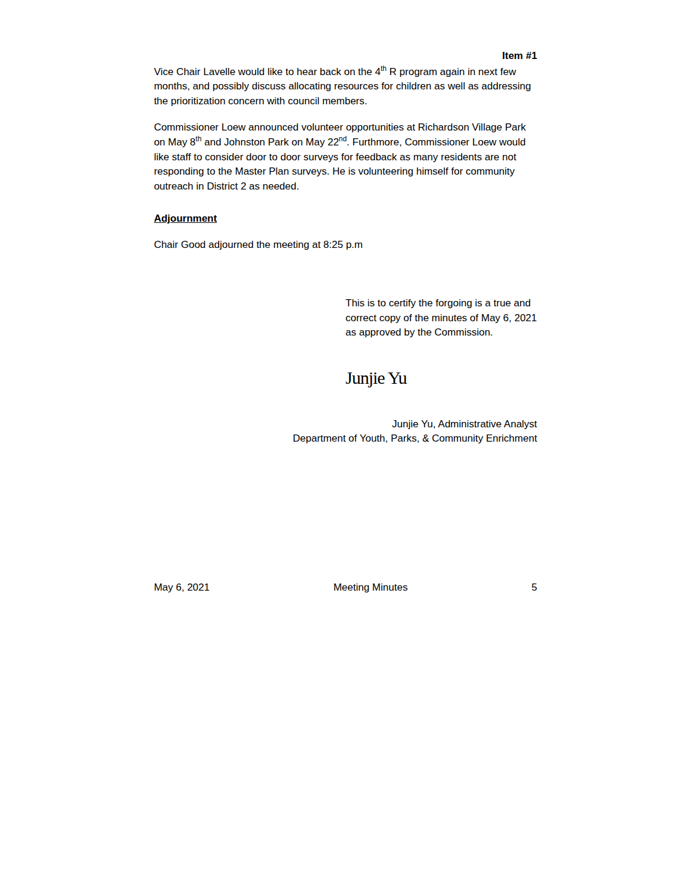Item #1
Vice Chair Lavelle would like to hear back on the 4th R program again in next few months, and possibly discuss allocating resources for children as well as addressing the prioritization concern with council members.
Commissioner Loew announced volunteer opportunities at Richardson Village Park on May 8th and Johnston Park on May 22nd. Furthmore, Commissioner Loew would like staff to consider door to door surveys for feedback as many residents are not responding to the Master Plan surveys. He is volunteering himself for community outreach in District 2 as needed.
Adjournment
Chair Good adjourned the meeting at 8:25 p.m
This is to certify the forgoing is a true and correct copy of the minutes of May 6, 2021 as approved by the Commission.
Junjie Yu
Junjie Yu, Administrative Analyst
Department of Youth, Parks, & Community Enrichment
May 6, 2021
Meeting Minutes
5